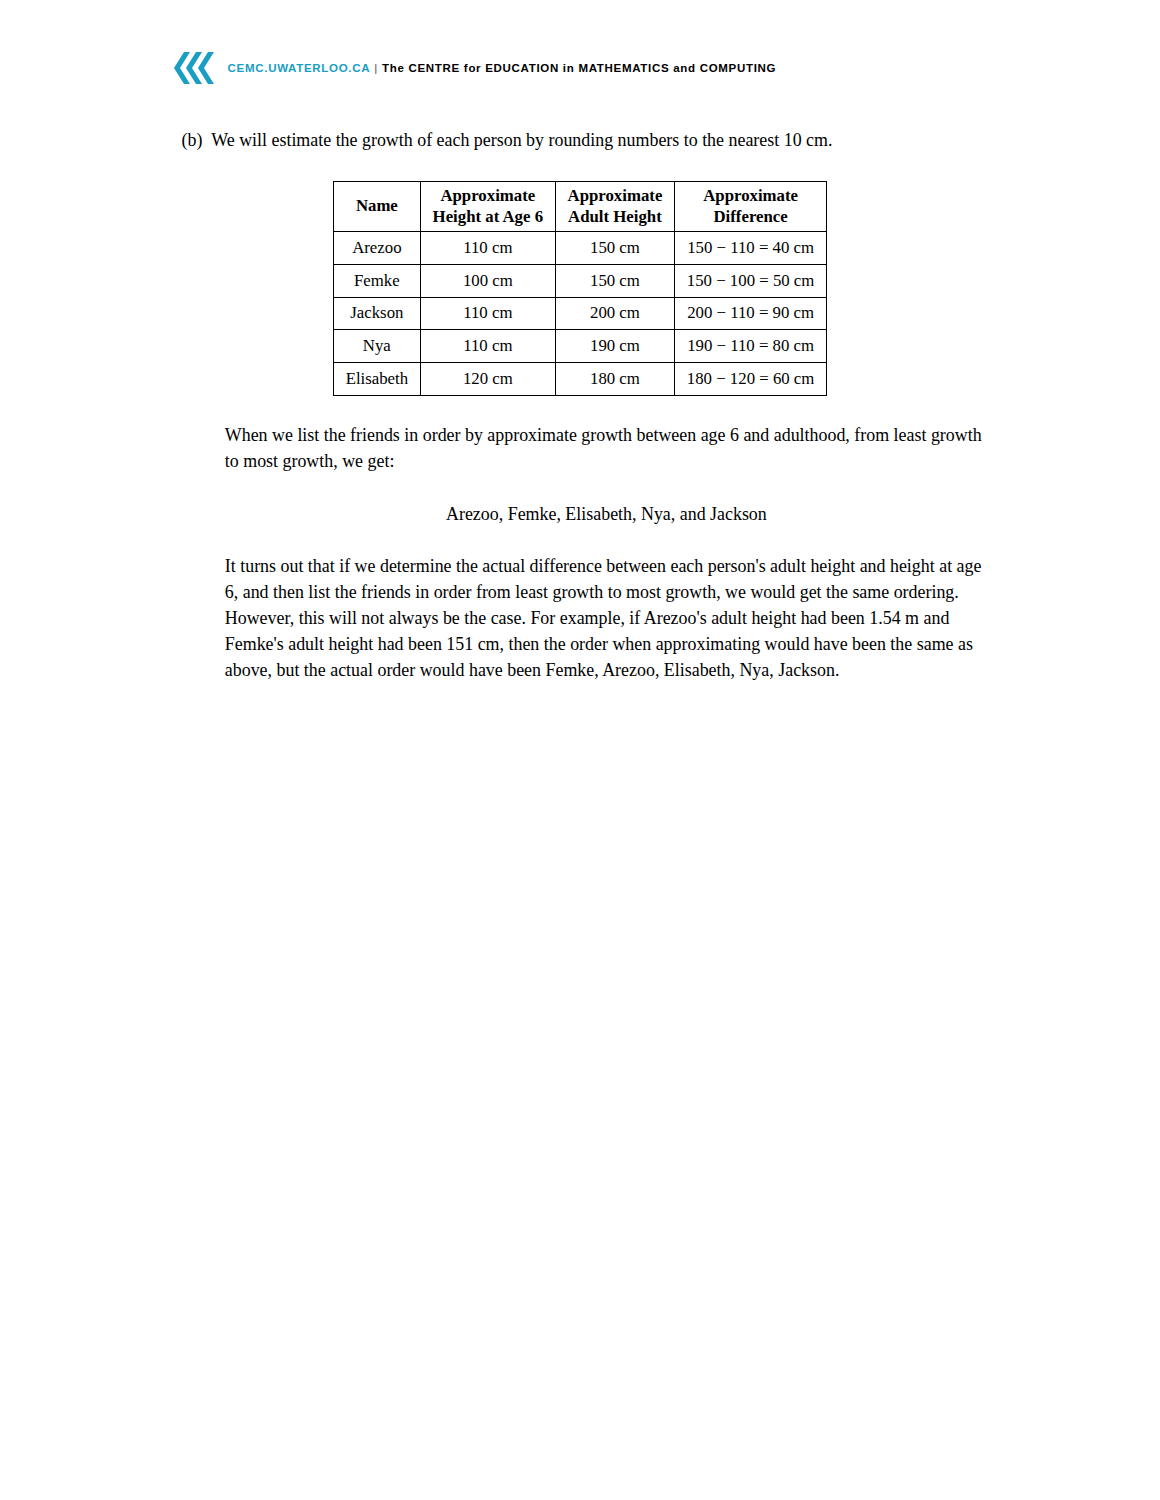CEMC.UWATERLOO.CA|The CENTRE for EDUCATION in MATHEMATICS and COMPUTING
(b)
We will estimate the growth of each person by rounding numbers to the nearest 10 cm.
| Name | Approximate Height at Age 6 | Approximate Adult Height | Approximate Difference |
| --- | --- | --- | --- |
| Arezoo | 110 cm | 150 cm | 150 − 110 = 40 cm |
| Femke | 100 cm | 150 cm | 150 − 100 = 50 cm |
| Jackson | 110 cm | 200 cm | 200 − 110 = 90 cm |
| Nya | 110 cm | 190 cm | 190 − 110 = 80 cm |
| Elisabeth | 120 cm | 180 cm | 180 − 120 = 60 cm |
When we list the friends in order by approximate growth between age 6 and adulthood, from least growth to most growth, we get:
Arezoo, Femke, Elisabeth, Nya, and Jackson
It turns out that if we determine the actual difference between each person's adult height and height at age 6, and then list the friends in order from least growth to most growth, we would get the same ordering. However, this will not always be the case. For example, if Arezoo's adult height had been 1.54 m and Femke's adult height had been 151 cm, then the order when approximating would have been the same as above, but the actual order would have been Femke, Arezoo, Elisabeth, Nya, Jackson.